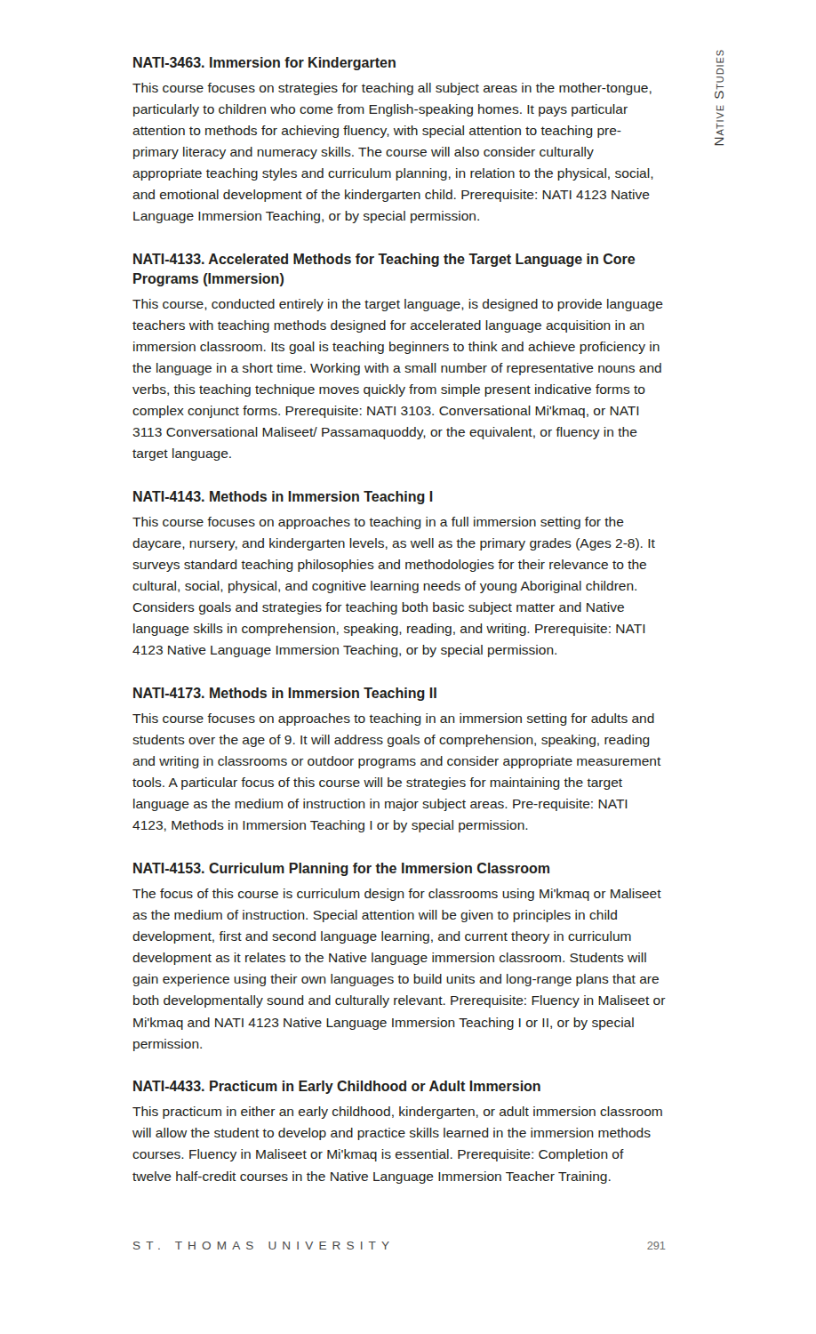Native Studies
NATI-3463. Immersion for Kindergarten
This course focuses on strategies for teaching all subject areas in the mother-tongue, particularly to children who come from English-speaking homes. It pays particular attention to methods for achieving fluency, with special attention to teaching pre-primary literacy and numeracy skills. The course will also consider culturally appropriate teaching styles and curriculum planning, in relation to the physical, social, and emotional development of the kindergarten child. Prerequisite: NATI 4123 Native Language Immersion Teaching, or by special permission.
NATI-4133. Accelerated Methods for Teaching the Target Language in Core Programs (Immersion)
This course, conducted entirely in the target language, is designed to provide language teachers with teaching methods designed for accelerated language acquisition in an immersion classroom. Its goal is teaching beginners to think and achieve proficiency in the language in a short time. Working with a small number of representative nouns and verbs, this teaching technique moves quickly from simple present indicative forms to complex conjunct forms. Prerequisite: NATI 3103. Conversational Mi'kmaq, or NATI 3113 Conversational Maliseet/ Passamaquoddy, or the equivalent, or fluency in the target language.
NATI-4143. Methods in Immersion Teaching I
This course focuses on approaches to teaching in a full immersion setting for the daycare, nursery, and kindergarten levels, as well as the primary grades (Ages 2-8). It surveys standard teaching philosophies and methodologies for their relevance to the cultural, social, physical, and cognitive learning needs of young Aboriginal children. Considers goals and strategies for teaching both basic subject matter and Native language skills in comprehension, speaking, reading, and writing. Prerequisite: NATI 4123 Native Language Immersion Teaching, or by special permission.
NATI-4173. Methods in Immersion Teaching II
This course focuses on approaches to teaching in an immersion setting for adults and students over the age of 9. It will address goals of comprehension, speaking, reading and writing in classrooms or outdoor programs and consider appropriate measurement tools. A particular focus of this course will be strategies for maintaining the target language as the medium of instruction in major subject areas. Pre-requisite: NATI 4123, Methods in Immersion Teaching I or by special permission.
NATI-4153. Curriculum Planning for the Immersion Classroom
The focus of this course is curriculum design for classrooms using Mi'kmaq or Maliseet as the medium of instruction. Special attention will be given to principles in child development, first and second language learning, and current theory in curriculum development as it relates to the Native language immersion classroom. Students will gain experience using their own languages to build units and long-range plans that are both developmentally sound and culturally relevant. Prerequisite: Fluency in Maliseet or Mi'kmaq and NATI 4123 Native Language Immersion Teaching I or II, or by special permission.
NATI-4433. Practicum in Early Childhood or Adult Immersion
This practicum in either an early childhood, kindergarten, or adult immersion classroom will allow the student to develop and practice skills learned in the immersion methods courses. Fluency in Maliseet or Mi'kmaq is essential. Prerequisite: Completion of twelve half-credit courses in the Native Language Immersion Teacher Training.
ST. THOMAS UNIVERSITY 291